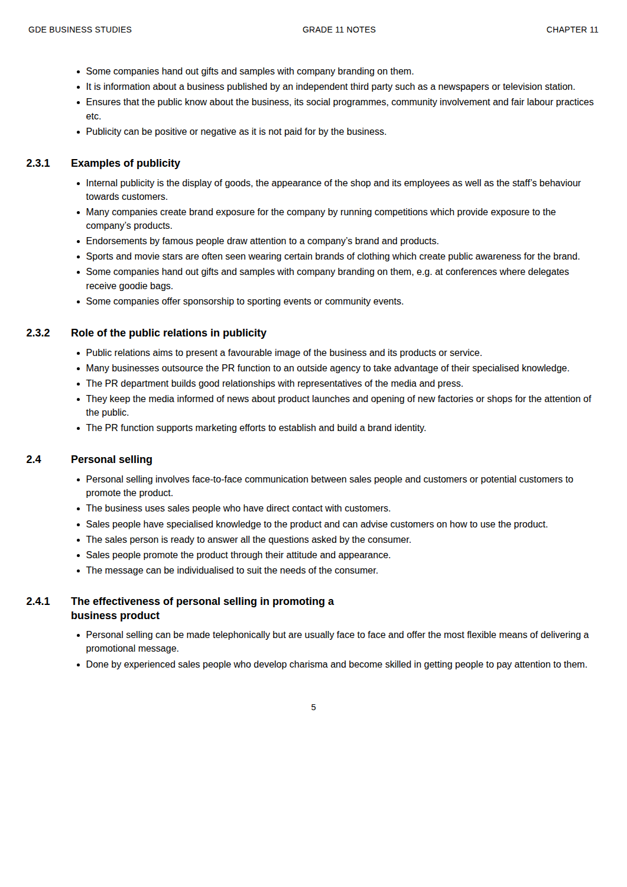GDE BUSINESS STUDIES GRADE 11 NOTES CHAPTER 11
Some companies hand out gifts and samples with company branding on them.
It is information about a business published by an independent third party such as a newspapers or television station.
Ensures that the public know about the business, its social programmes, community involvement and fair labour practices etc.
Publicity can be positive or negative as it is not paid for by the business.
2.3.1 Examples of publicity
Internal publicity is the display of goods, the appearance of the shop and its employees as well as the staff’s behaviour towards customers.
Many companies create brand exposure for the company by running competitions which provide exposure to the company’s products.
Endorsements by famous people draw attention to a company’s brand and products.
Sports and movie stars are often seen wearing certain brands of clothing which create public awareness for the brand.
Some companies hand out gifts and samples with company branding on them, e.g. at conferences where delegates receive goodie bags.
Some companies offer sponsorship to sporting events or community events.
2.3.2 Role of the public relations in publicity
Public relations aims to present a favourable image of the business and its products or service.
Many businesses outsource the PR function to an outside agency to take advantage of their specialised knowledge.
The PR department builds good relationships with representatives of the media and press.
They keep the media informed of news about product launches and opening of new factories or shops for the attention of the public.
The PR function supports marketing efforts to establish and build a brand identity.
2.4 Personal selling
Personal selling involves face-to-face communication between sales people and customers or potential customers to promote the product.
The business uses sales people who have direct contact with customers.
Sales people have specialised knowledge to the product and can advise customers on how to use the product.
The sales person is ready to answer all the questions asked by the consumer.
Sales people promote the product through their attitude and appearance.
The message can be individualised to suit the needs of the consumer.
2.4.1 The effectiveness of personal selling in promoting a
business product
Personal selling can be made telephonically but are usually face to face and offer the most flexible means of delivering a promotional message.
Done by experienced sales people who develop charisma and become skilled in getting people to pay attention to them.
5